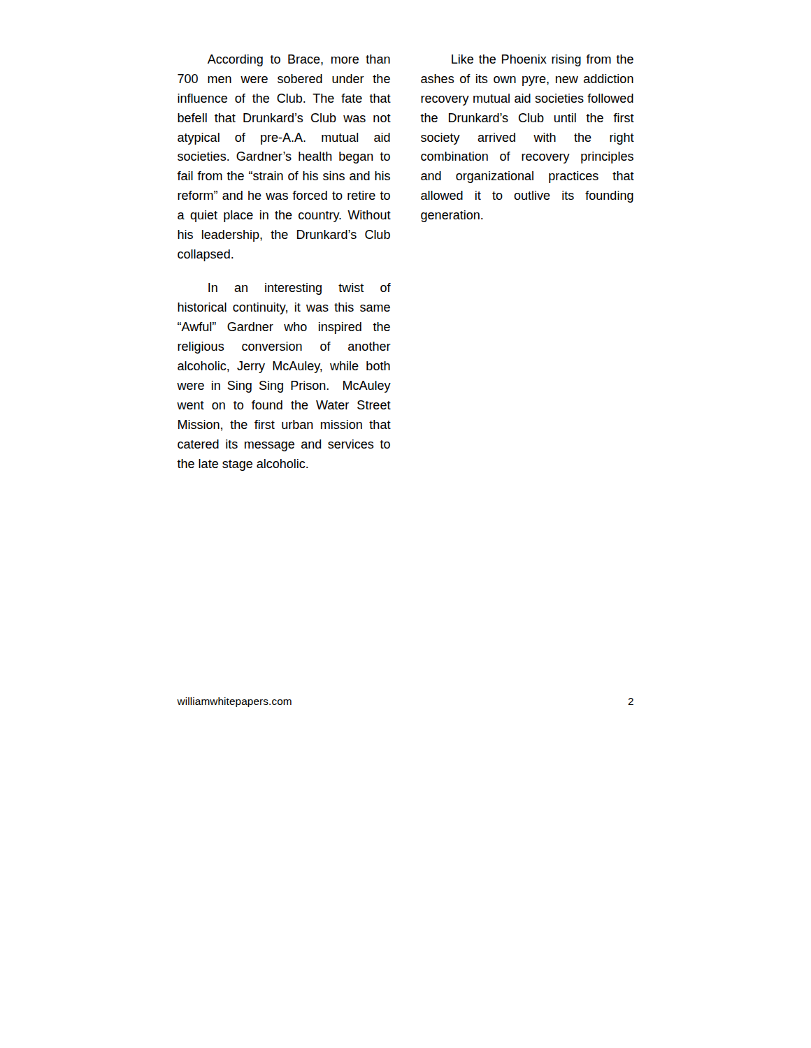According to Brace, more than 700 men were sobered under the influence of the Club. The fate that befell that Drunkard’s Club was not atypical of pre-A.A. mutual aid societies. Gardner’s health began to fail from the “strain of his sins and his reform” and he was forced to retire to a quiet place in the country. Without his leadership, the Drunkard’s Club collapsed.
In an interesting twist of historical continuity, it was this same “Awful” Gardner who inspired the religious conversion of another alcoholic, Jerry McAuley, while both were in Sing Sing Prison. McAuley went on to found the Water Street Mission, the first urban mission that catered its message and services to the late stage alcoholic.
Like the Phoenix rising from the ashes of its own pyre, new addiction recovery mutual aid societies followed the Drunkard’s Club until the first society arrived with the right combination of recovery principles and organizational practices that allowed it to outlive its founding generation.
williamwhitepapers.com 2